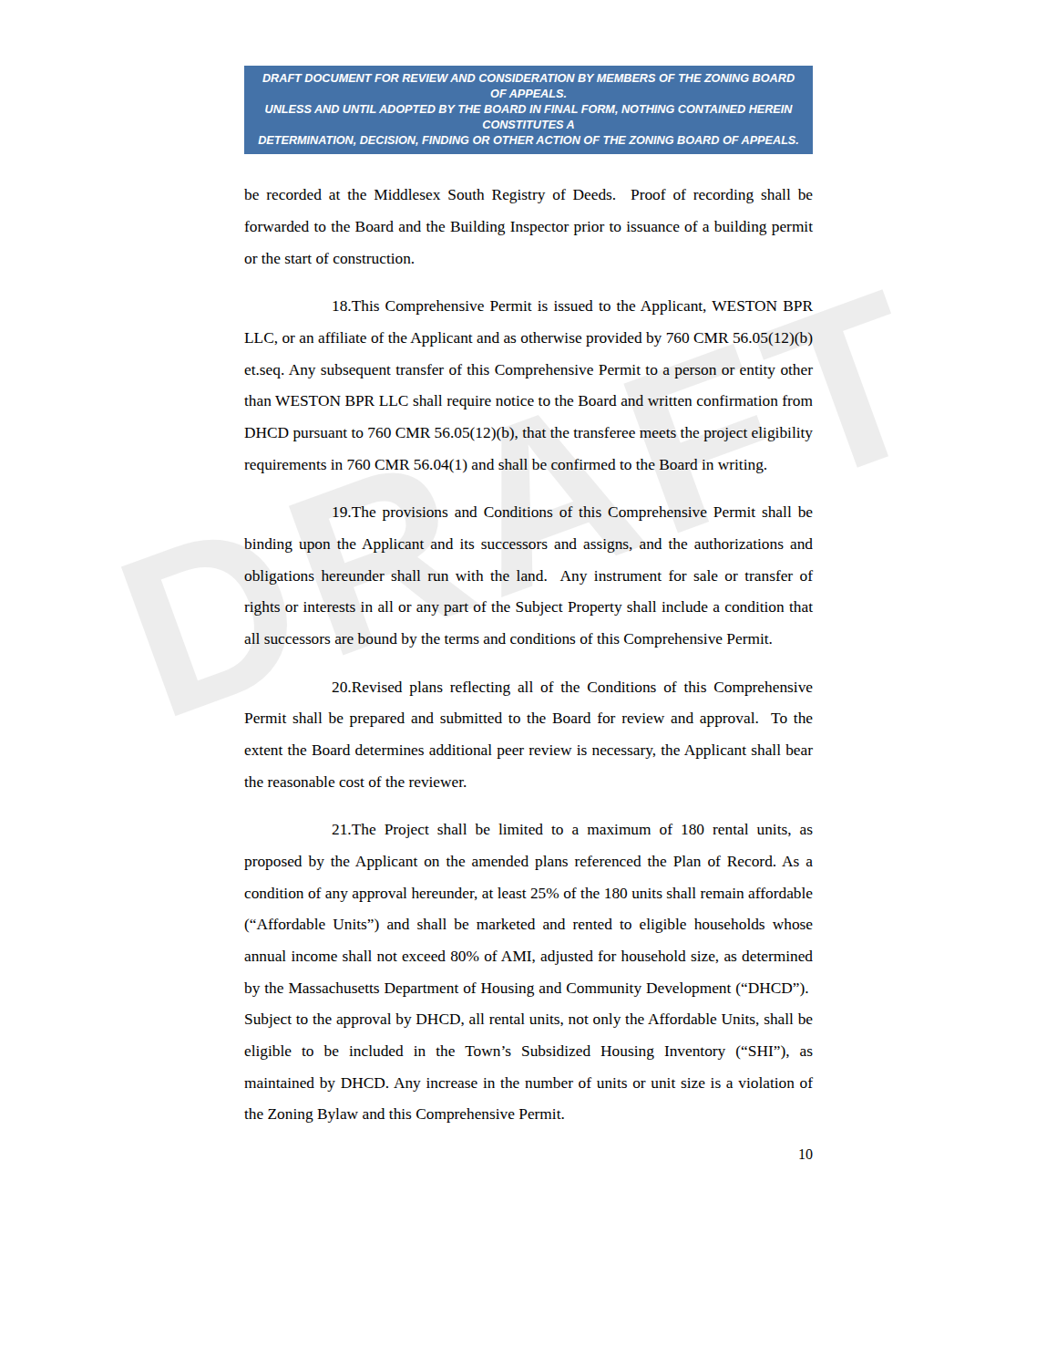DRAFT DOCUMENT FOR REVIEW AND CONSIDERATION BY MEMBERS OF THE ZONING BOARD OF APPEALS.
UNLESS AND UNTIL ADOPTED BY THE BOARD IN FINAL FORM, NOTHING CONTAINED HEREIN CONSTITUTES A
DETERMINATION, DECISION, FINDING OR OTHER ACTION OF THE ZONING BOARD OF APPEALS.
DRAFT
be recorded at the Middlesex South Registry of Deeds. Proof of recording shall be forwarded to the Board and the Building Inspector prior to issuance of a building permit or the start of construction.
18. This Comprehensive Permit is issued to the Applicant, WESTON BPR LLC, or an affiliate of the Applicant and as otherwise provided by 760 CMR 56.05(12)(b) et.seq. Any subsequent transfer of this Comprehensive Permit to a person or entity other than WESTON BPR LLC shall require notice to the Board and written confirmation from DHCD pursuant to 760 CMR 56.05(12)(b), that the transferee meets the project eligibility requirements in 760 CMR 56.04(1) and shall be confirmed to the Board in writing.
19. The provisions and Conditions of this Comprehensive Permit shall be binding upon the Applicant and its successors and assigns, and the authorizations and obligations hereunder shall run with the land. Any instrument for sale or transfer of rights or interests in all or any part of the Subject Property shall include a condition that all successors are bound by the terms and conditions of this Comprehensive Permit.
20. Revised plans reflecting all of the Conditions of this Comprehensive Permit shall be prepared and submitted to the Board for review and approval. To the extent the Board determines additional peer review is necessary, the Applicant shall bear the reasonable cost of the reviewer.
21. The Project shall be limited to a maximum of 180 rental units, as proposed by the Applicant on the amended plans referenced the Plan of Record. As a condition of any approval hereunder, at least 25% of the 180 units shall remain affordable (“Affordable Units”) and shall be marketed and rented to eligible households whose annual income shall not exceed 80% of AMI, adjusted for household size, as determined by the Massachusetts Department of Housing and Community Development (“DHCD”). Subject to the approval by DHCD, all rental units, not only the Affordable Units, shall be eligible to be included in the Town’s Subsidized Housing Inventory (“SHI”), as maintained by DHCD. Any increase in the number of units or unit size is a violation of the Zoning Bylaw and this Comprehensive Permit.
10